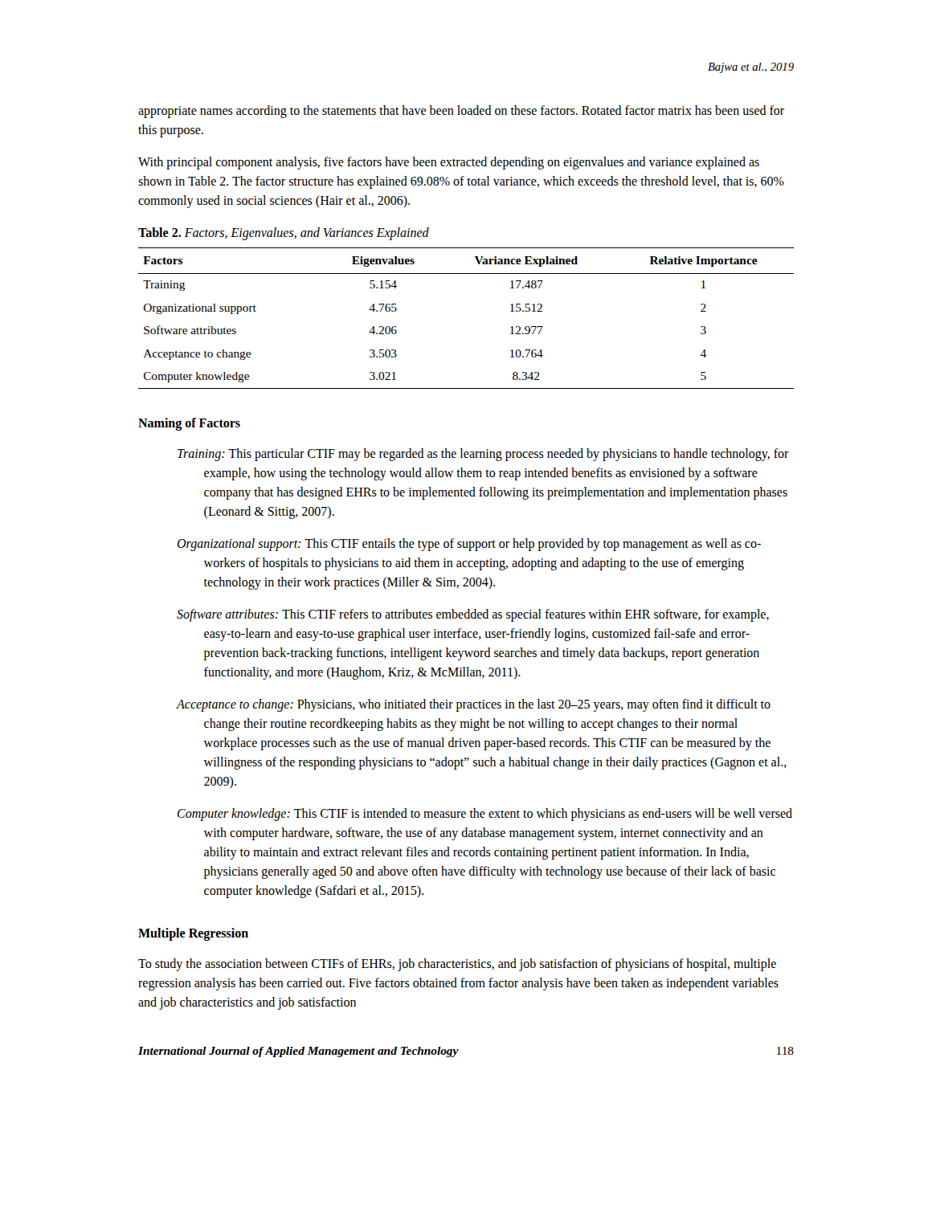Bajwa et al., 2019
appropriate names according to the statements that have been loaded on these factors. Rotated factor matrix has been used for this purpose.
With principal component analysis, five factors have been extracted depending on eigenvalues and variance explained as shown in Table 2. The factor structure has explained 69.08% of total variance, which exceeds the threshold level, that is, 60% commonly used in social sciences (Hair et al., 2006).
Table 2. Factors, Eigenvalues, and Variances Explained
| Factors | Eigenvalues | Variance Explained | Relative Importance |
| --- | --- | --- | --- |
| Training | 5.154 | 17.487 | 1 |
| Organizational support | 4.765 | 15.512 | 2 |
| Software attributes | 4.206 | 12.977 | 3 |
| Acceptance to change | 3.503 | 10.764 | 4 |
| Computer knowledge | 3.021 | 8.342 | 5 |
Naming of Factors
Training:
This particular CTIF may be regarded as the learning process needed by physicians to handle technology, for example, how using the technology would allow them to reap intended benefits as envisioned by a software company that has designed EHRs to be implemented following its preimplementation and implementation phases (Leonard & Sittig, 2007).
Organizational support:
This CTIF entails the type of support or help provided by top management as well as co-workers of hospitals to physicians to aid them in accepting, adopting and adapting to the use of emerging technology in their work practices (Miller & Sim, 2004).
Software attributes:
This CTIF refers to attributes embedded as special features within EHR software, for example, easy-to-learn and easy-to-use graphical user interface, user-friendly logins, customized fail-safe and error-prevention back-tracking functions, intelligent keyword searches and timely data backups, report generation functionality, and more (Haughom, Kriz, & McMillan, 2011).
Acceptance to change:
Physicians, who initiated their practices in the last 20–25 years, may often find it difficult to change their routine recordkeeping habits as they might be not willing to accept changes to their normal workplace processes such as the use of manual driven paper-based records. This CTIF can be measured by the willingness of the responding physicians to “adopt” such a habitual change in their daily practices (Gagnon et al., 2009).
Computer knowledge:
This CTIF is intended to measure the extent to which physicians as end-users will be well versed with computer hardware, software, the use of any database management system, internet connectivity and an ability to maintain and extract relevant files and records containing pertinent patient information. In India, physicians generally aged 50 and above often have difficulty with technology use because of their lack of basic computer knowledge (Safdari et al., 2015).
Multiple Regression
To study the association between CTIFs of EHRs, job characteristics, and job satisfaction of physicians of hospital, multiple regression analysis has been carried out. Five factors obtained from factor analysis have been taken as independent variables and job characteristics and job satisfaction
International Journal of Applied Management and Technology 118